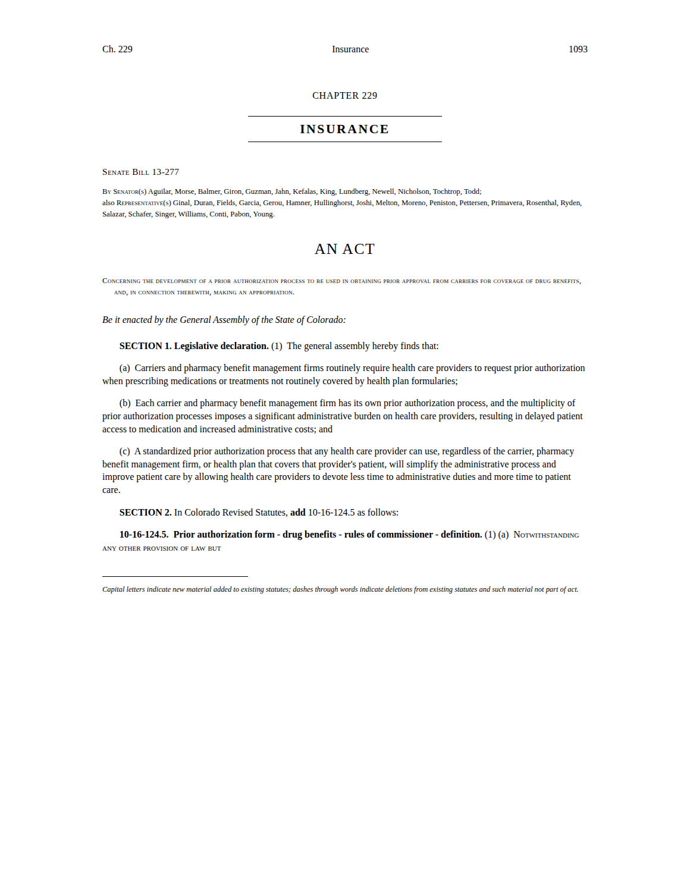Ch. 229 Insurance 1093
CHAPTER 229
INSURANCE
Senate Bill 13-277
By Senator(s) Aguilar, Morse, Balmer, Giron, Guzman, Jahn, Kefalas, King, Lundberg, Newell, Nicholson, Tochtrop, Todd;
also Representative(s) Ginal, Duran, Fields, Garcia, Gerou, Hamner, Hullinghorst, Joshi, Melton, Moreno, Peniston, Pettersen, Primavera, Rosenthal, Ryden, Salazar, Schafer, Singer, Williams, Conti, Pabon, Young.
AN ACT
Concerning the development of a prior authorization process to be used in obtaining prior approval from carriers for coverage of drug benefits, and, in connection therewith, making an appropriation.
Be it enacted by the General Assembly of the State of Colorado:
SECTION 1. Legislative declaration. (1) The general assembly hereby finds that:
(a) Carriers and pharmacy benefit management firms routinely require health care providers to request prior authorization when prescribing medications or treatments not routinely covered by health plan formularies;
(b) Each carrier and pharmacy benefit management firm has its own prior authorization process, and the multiplicity of prior authorization processes imposes a significant administrative burden on health care providers, resulting in delayed patient access to medication and increased administrative costs; and
(c) A standardized prior authorization process that any health care provider can use, regardless of the carrier, pharmacy benefit management firm, or health plan that covers that provider's patient, will simplify the administrative process and improve patient care by allowing health care providers to devote less time to administrative duties and more time to patient care.
SECTION 2. In Colorado Revised Statutes, add 10-16-124.5 as follows:
10-16-124.5. Prior authorization form - drug benefits - rules of commissioner - definition. (1) (a) Notwithstanding any other provision of law but
Capital letters indicate new material added to existing statutes; dashes through words indicate deletions from existing statutes and such material not part of act.